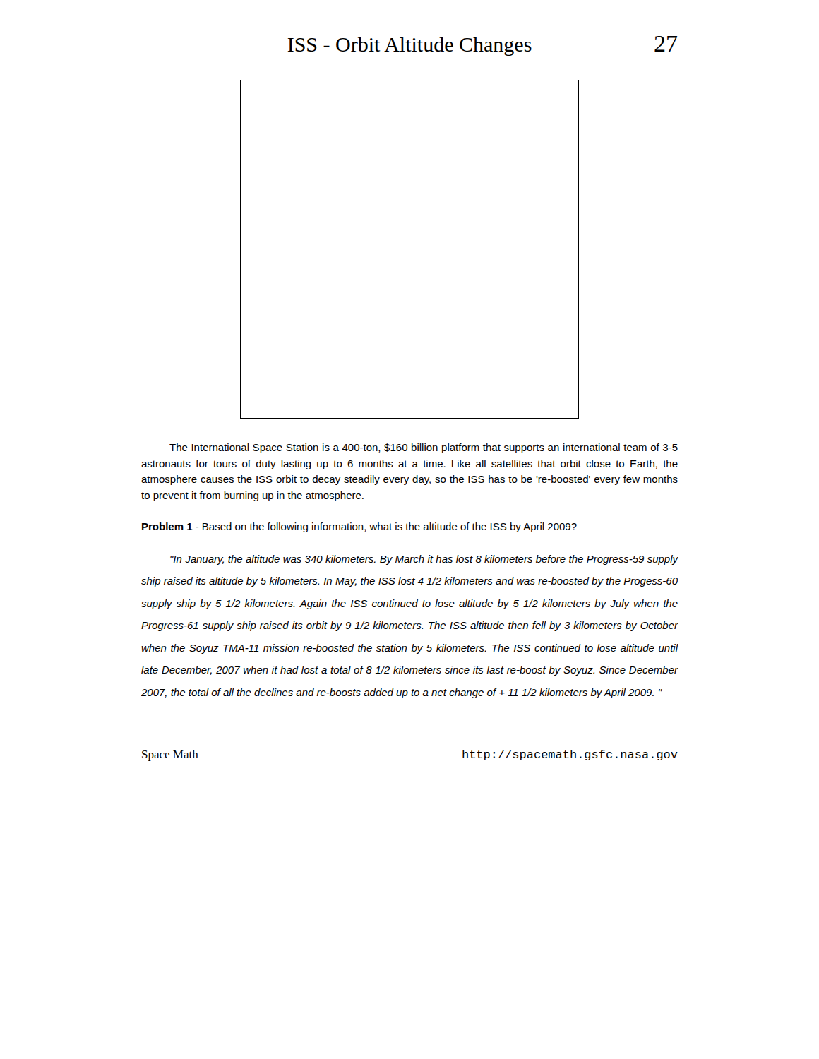ISS - Orbit Altitude Changes
27
The International Space Station is a 400-ton, $160 billion platform that supports an international team of 3-5 astronauts for tours of duty lasting up to 6 months at a time. Like all satellites that orbit close to Earth, the atmosphere causes the ISS orbit to decay steadily every day, so the ISS has to be 're-boosted' every few months to prevent it from burning up in the atmosphere.
Problem 1 - Based on the following information, what is the altitude of the ISS by April 2009?
"In January, the altitude was 340 kilometers. By March it has lost 8 kilometers before the Progress-59 supply ship raised its altitude by 5 kilometers. In May, the ISS lost 4 1/2 kilometers and was re-boosted by the Progess-60 supply ship by 5 1/2 kilometers. Again the ISS continued to lose altitude by 5 1/2 kilometers by July when the Progress-61 supply ship raised its orbit by 9 1/2 kilometers. The ISS altitude then fell by 3 kilometers by October when the Soyuz TMA-11 mission re-boosted the station by 5 kilometers. The ISS continued to lose altitude until late December, 2007 when it had lost a total of 8 1/2 kilometers since its last re-boost by Soyuz. Since December 2007, the total of all the declines and re-boosts added up to a net change of + 11 1/2 kilometers by April 2009. "
Space Math http://spacemath.gsfc.nasa.gov